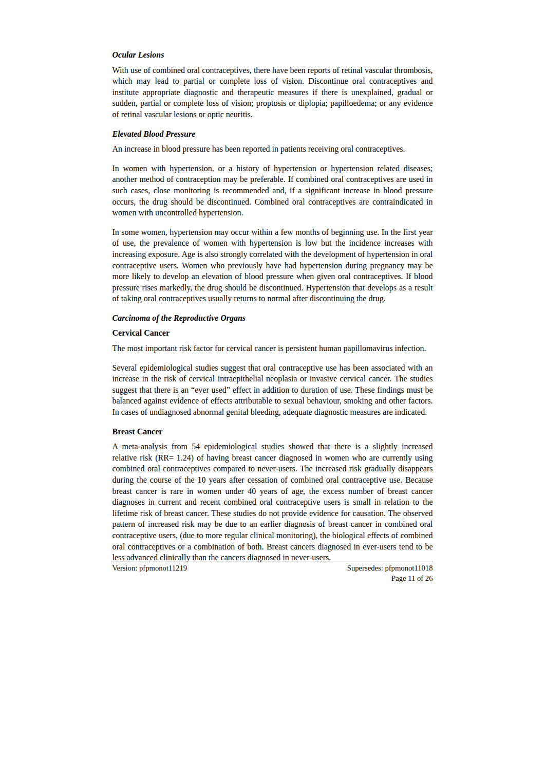Ocular Lesions
With use of combined oral contraceptives, there have been reports of retinal vascular thrombosis, which may lead to partial or complete loss of vision. Discontinue oral contraceptives and institute appropriate diagnostic and therapeutic measures if there is unexplained, gradual or sudden, partial or complete loss of vision; proptosis or diplopia; papilloedema; or any evidence of retinal vascular lesions or optic neuritis.
Elevated Blood Pressure
An increase in blood pressure has been reported in patients receiving oral contraceptives.
In women with hypertension, or a history of hypertension or hypertension related diseases; another method of contraception may be preferable. If combined oral contraceptives are used in such cases, close monitoring is recommended and, if a significant increase in blood pressure occurs, the drug should be discontinued. Combined oral contraceptives are contraindicated in women with uncontrolled hypertension.
In some women, hypertension may occur within a few months of beginning use. In the first year of use, the prevalence of women with hypertension is low but the incidence increases with increasing exposure. Age is also strongly correlated with the development of hypertension in oral contraceptive users. Women who previously have had hypertension during pregnancy may be more likely to develop an elevation of blood pressure when given oral contraceptives. If blood pressure rises markedly, the drug should be discontinued. Hypertension that develops as a result of taking oral contraceptives usually returns to normal after discontinuing the drug.
Carcinoma of the Reproductive Organs
Cervical Cancer
The most important risk factor for cervical cancer is persistent human papillomavirus infection.
Several epidemiological studies suggest that oral contraceptive use has been associated with an increase in the risk of cervical intraepithelial neoplasia or invasive cervical cancer. The studies suggest that there is an “ever used” effect in addition to duration of use. These findings must be balanced against evidence of effects attributable to sexual behaviour, smoking and other factors. In cases of undiagnosed abnormal genital bleeding, adequate diagnostic measures are indicated.
Breast Cancer
A meta-analysis from 54 epidemiological studies showed that there is a slightly increased relative risk (RR= 1.24) of having breast cancer diagnosed in women who are currently using combined oral contraceptives compared to never-users. The increased risk gradually disappears during the course of the 10 years after cessation of combined oral contraceptive use. Because breast cancer is rare in women under 40 years of age, the excess number of breast cancer diagnoses in current and recent combined oral contraceptive users is small in relation to the lifetime risk of breast cancer. These studies do not provide evidence for causation. The observed pattern of increased risk may be due to an earlier diagnosis of breast cancer in combined oral contraceptive users, (due to more regular clinical monitoring), the biological effects of combined oral contraceptives or a combination of both. Breast cancers diagnosed in ever-users tend to be less advanced clinically than the cancers diagnosed in never-users.
Version: pfpmonot11219 Supersedes: pfpmonot11018
Page 11 of 26